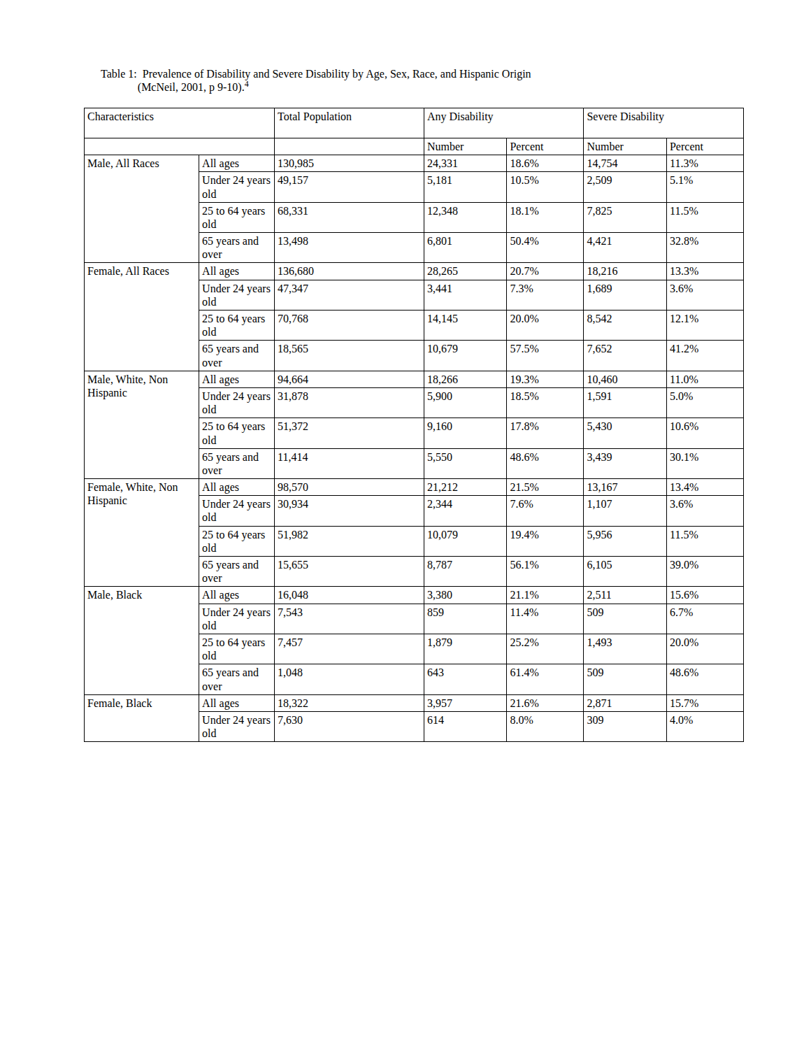Table 1: Prevalence of Disability and Severe Disability by Age, Sex, Race, and Hispanic Origin (McNeil, 2001, p 9-10).4
| Characteristics | Total Population | Any Disability | Severe Disability |
| --- | --- | --- | --- |
| | | Number | Percent | Number | Percent |
| Male, All Races | All ages | 130,985 | 24,331 | 18.6% | 14,754 | 11.3% |
| Under 24 years old | 49,157 | 5,181 | 10.5% | 2,509 | 5.1% |
| 25 to 64 years old | 68,331 | 12,348 | 18.1% | 7,825 | 11.5% |
| 65 years and over | 13,498 | 6,801 | 50.4% | 4,421 | 32.8% |
| Female, All Races | All ages | 136,680 | 28,265 | 20.7% | 18,216 | 13.3% |
| Under 24 years old | 47,347 | 3,441 | 7.3% | 1,689 | 3.6% |
| 25 to 64 years old | 70,768 | 14,145 | 20.0% | 8,542 | 12.1% |
| 65 years and over | 18,565 | 10,679 | 57.5% | 7,652 | 41.2% |
| Male, White, Non Hispanic | All ages | 94,664 | 18,266 | 19.3% | 10,460 | 11.0% |
| Under 24 years old | 31,878 | 5,900 | 18.5% | 1,591 | 5.0% |
| 25 to 64 years old | 51,372 | 9,160 | 17.8% | 5,430 | 10.6% |
| 65 years and over | 11,414 | 5,550 | 48.6% | 3,439 | 30.1% |
| Female, White, Non Hispanic | All ages | 98,570 | 21,212 | 21.5% | 13,167 | 13.4% |
| Under 24 years old | 30,934 | 2,344 | 7.6% | 1,107 | 3.6% |
| 25 to 64 years old | 51,982 | 10,079 | 19.4% | 5,956 | 11.5% |
| 65 years and over | 15,655 | 8,787 | 56.1% | 6,105 | 39.0% |
| Male, Black | All ages | 16,048 | 3,380 | 21.1% | 2,511 | 15.6% |
| Under 24 years old | 7,543 | 859 | 11.4% | 509 | 6.7% |
| 25 to 64 years old | 7,457 | 1,879 | 25.2% | 1,493 | 20.0% |
| 65 years and over | 1,048 | 643 | 61.4% | 509 | 48.6% |
| Female, Black | All ages | 18,322 | 3,957 | 21.6% | 2,871 | 15.7% |
| Under 24 years old | 7,630 | 614 | 8.0% | 309 | 4.0% |